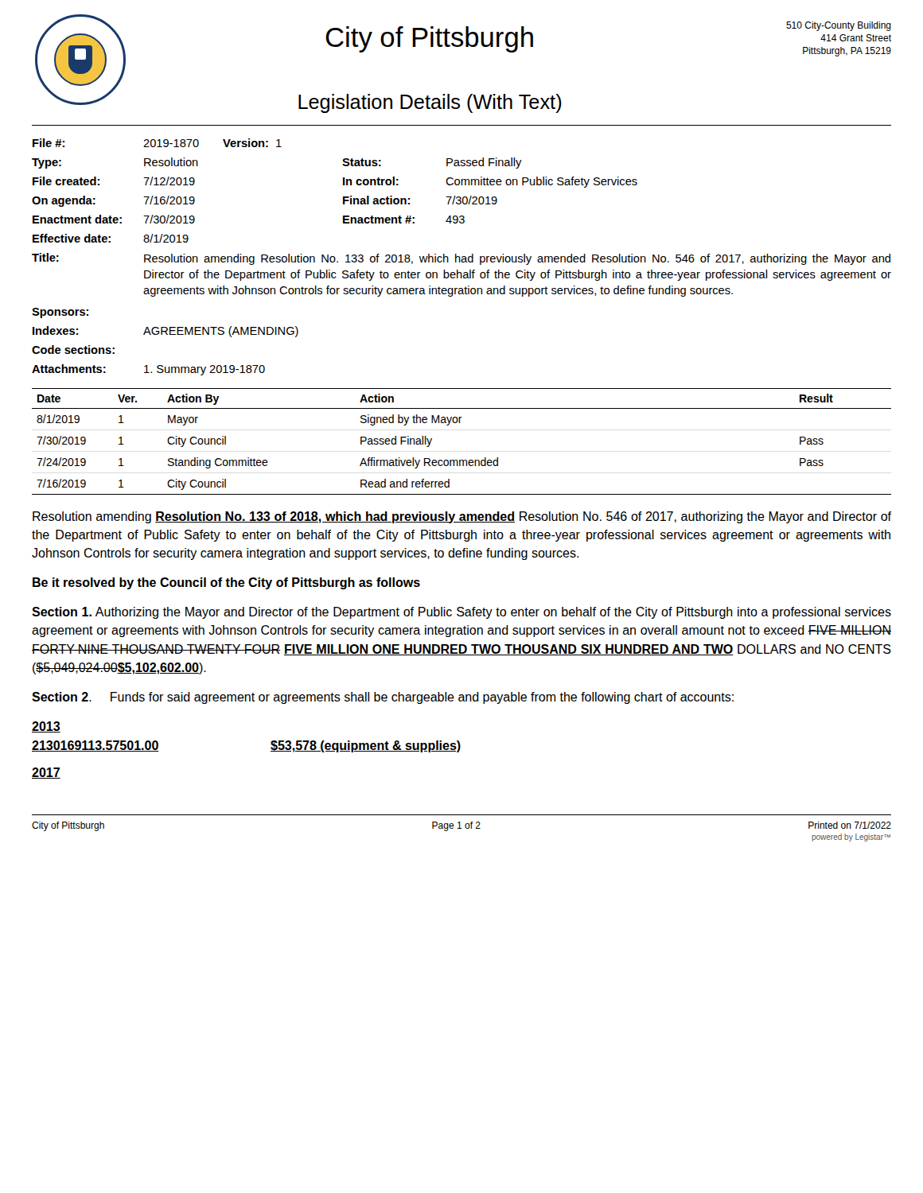City of Pittsburgh
Legislation Details (With Text)
510 City-County Building
414 Grant Street
Pittsburgh, PA 15219
| File #: | 2019-1870 Version: 1 | | |
| Type: | Resolution | Status: | Passed Finally |
| File created: | 7/12/2019 | In control: | Committee on Public Safety Services |
| On agenda: | 7/16/2019 | Final action: | 7/30/2019 |
| Enactment date: | 7/30/2019 | Enactment #: | 493 |
| Effective date: | 8/1/2019 | | |
| Title: | Resolution amending Resolution No. 133 of 2018, which had previously amended Resolution No. 546 of 2017, authorizing the Mayor and Director of the Department of Public Safety to enter on behalf of the City of Pittsburgh into a three-year professional services agreement or agreements with Johnson Controls for security camera integration and support services, to define funding sources. |
| Sponsors: | |
| Indexes: | AGREEMENTS (AMENDING) |
| Code sections: | |
| Attachments: | 1. Summary 2019-1870 |
| Date | Ver. | Action By | Action | Result |
| --- | --- | --- | --- | --- |
| 8/1/2019 | 1 | Mayor | Signed by the Mayor | |
| 7/30/2019 | 1 | City Council | Passed Finally | Pass |
| 7/24/2019 | 1 | Standing Committee | Affirmatively Recommended | Pass |
| 7/16/2019 | 1 | City Council | Read and referred | |
Resolution amending Resolution No. 133 of 2018, which had previously amended Resolution No. 546 of 2017, authorizing the Mayor and Director of the Department of Public Safety to enter on behalf of the City of Pittsburgh into a three-year professional services agreement or agreements with Johnson Controls for security camera integration and support services, to define funding sources.
Be it resolved by the Council of the City of Pittsburgh as follows
Section 1. Authorizing the Mayor and Director of the Department of Public Safety to enter on behalf of the City of Pittsburgh into a professional services agreement or agreements with Johnson Controls for security camera integration and support services in an overall amount not to exceed FIVE MILLION FORTY-NINE THOUSAND TWENTY FOUR FIVE MILLION ONE HUNDRED TWO THOUSAND SIX HUNDRED AND TWO DOLLARS and NO CENTS ($5,049,024.00$5,102,602.00).
Section 2. Funds for said agreement or agreements shall be chargeable and payable from the following chart of accounts:
2013
2130169113.57501.00 $53,578 (equipment & supplies)
2017
City of Pittsburgh
Page 1 of 2
Printed on 7/1/2022
powered by Legistar™